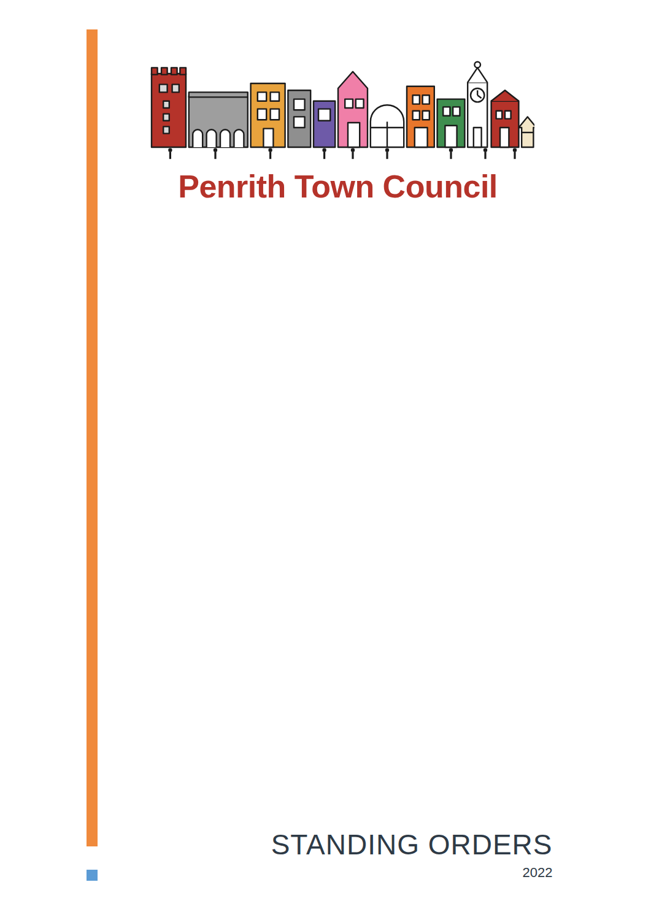Penrith Town Council
STANDING ORDERS
2022